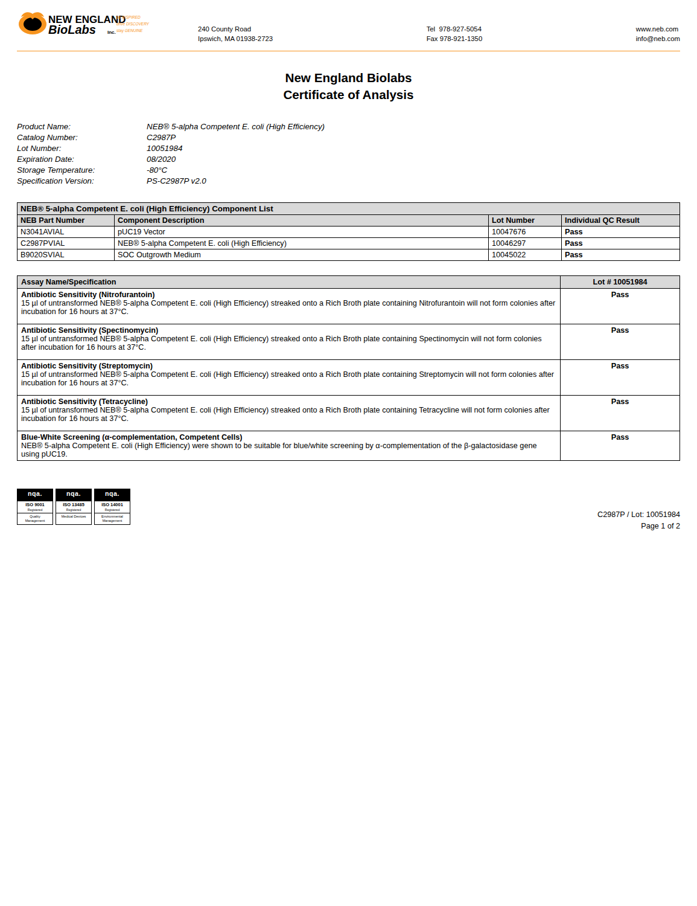240 County Road
Ipswich, MA 01938-2723
Tel 978-927-5054
Fax 978-921-1350
www.neb.com
info@neb.com
New England Biolabs
Certificate of Analysis
| Product Name: | NEB® 5-alpha Competent E. coli (High Efficiency) |
| Catalog Number: | C2987P |
| Lot Number: | 10051984 |
| Expiration Date: | 08/2020 |
| Storage Temperature: | -80°C |
| Specification Version: | PS-C2987P v2.0 |
| NEB® 5-alpha Competent E. coli (High Efficiency) Component List |
| --- |
| NEB Part Number | Component Description | Lot Number | Individual QC Result |
| N3041AVIAL | pUC19 Vector | 10047676 | Pass |
| C2987PVIAL | NEB® 5-alpha Competent E. coli (High Efficiency) | 10046297 | Pass |
| B9020SVIAL | SOC Outgrowth Medium | 10045022 | Pass |
| Assay Name/Specification | Lot # 10051984 |
| --- | --- |
| Antibiotic Sensitivity (Nitrofurantoin) 15 µl of untransformed NEB® 5-alpha Competent E. coli (High Efficiency) streaked onto a Rich Broth plate containing Nitrofurantoin will not form colonies after incubation for 16 hours at 37°C. | Pass |
| Antibiotic Sensitivity (Spectinomycin) 15 µl of untransformed NEB® 5-alpha Competent E. coli (High Efficiency) streaked onto a Rich Broth plate containing Spectinomycin will not form colonies after incubation for 16 hours at 37°C. | Pass |
| Antibiotic Sensitivity (Streptomycin) 15 µl of untransformed NEB® 5-alpha Competent E. coli (High Efficiency) streaked onto a Rich Broth plate containing Streptomycin will not form colonies after incubation for 16 hours at 37°C. | Pass |
| Antibiotic Sensitivity (Tetracycline) 15 µl of untransformed NEB® 5-alpha Competent E. coli (High Efficiency) streaked onto a Rich Broth plate containing Tetracycline will not form colonies after incubation for 16 hours at 37°C. | Pass |
| Blue-White Screening (α-complementation, Competent Cells) NEB® 5-alpha Competent E. coli (High Efficiency) were shown to be suitable for blue/white screening by α-complementation of the β-galactosidase gene using pUC19. | Pass |
nqa.
ISO 9001
Registered
Quality
Management
nqa.
ISO 13485
Registered
Medical Devices
nqa.
ISO 14001
Registered
Environmental
Management
C2987P / Lot: 10051984
Page 1 of 2